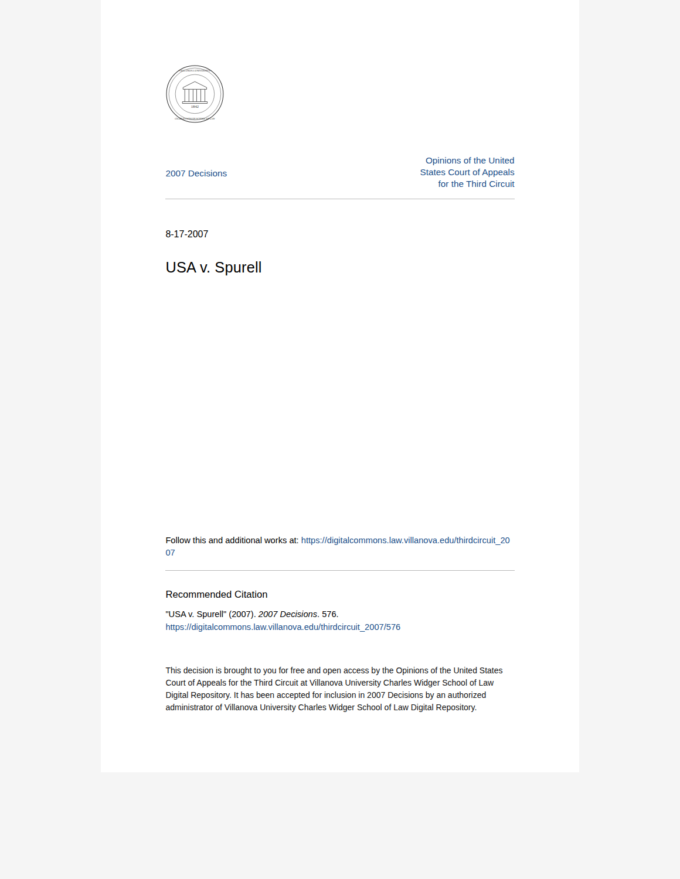1842 VILLANOVA UNIVERSITY CHARLES WIDGER SCHOOL OF LAW
2007 Decisions
Opinions of the United
States Court of Appeals
for the Third Circuit
8-17-2007
USA v. Spurell
Follow this and additional works at: https://digitalcommons.law.villanova.edu/thirdcircuit_2007
Recommended Citation
"USA v. Spurell" (2007). 2007 Decisions. 576.
https://digitalcommons.law.villanova.edu/thirdcircuit_2007/576
This decision is brought to you for free and open access by the Opinions of the United States Court of Appeals for the Third Circuit at Villanova University Charles Widger School of Law Digital Repository. It has been accepted for inclusion in 2007 Decisions by an authorized administrator of Villanova University Charles Widger School of Law Digital Repository.